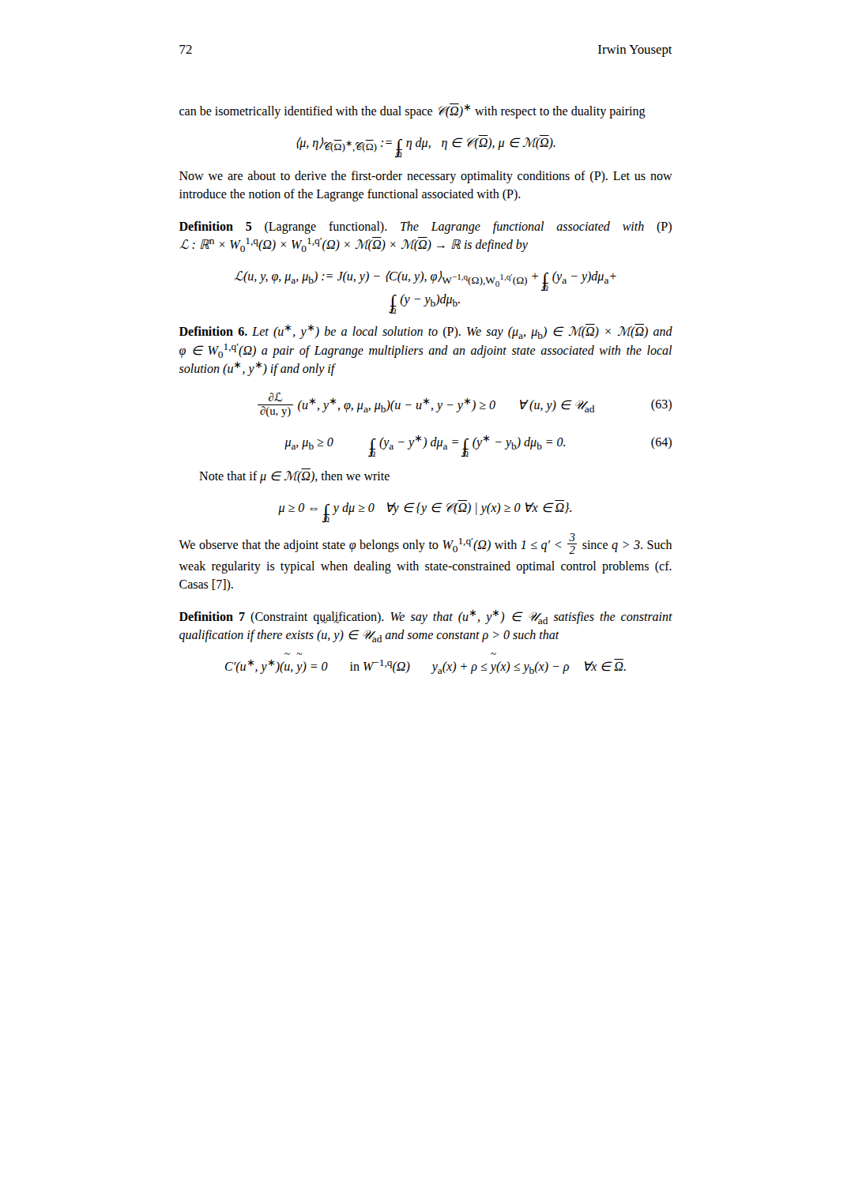72 Irwin Yousept
can be isometrically identified with the dual space 𝒞(Ω)∗ with respect to the duality pairing
⟨μ, η⟩𝒞(Ω)∗,𝒞(Ω) := ∫Ω η dμ, η ∈ 𝒞(Ω), μ ∈ ℳ(Ω).
Now we are about to derive the first-order necessary optimality conditions of (P). Let us now introduce the notion of the Lagrange functional associated with (P).
Definition 5 (Lagrange functional). The Lagrange functional associated with (P) ℒ : ℝn × W01,q(Ω) × W01,q′(Ω) × ℳ(Ω) × ℳ(Ω) → ℝ is defined by
ℒ(u, y, φ, μa, μb) := J(u, y) − ⟨C(u, y), φ⟩W−1,q(Ω),W01,q′(Ω) + ∫Ω (ya − y)dμa+ ∫Ω (y − yb)dμb.
Definition 6. Let (u∗, y∗) be a local solution to (P). We say (μa, μb) ∈ ℳ(Ω) × ℳ(Ω) and φ ∈ W01,q′(Ω) a pair of Lagrange multipliers and an adjoint state associated with the local solution (u∗, y∗) if and only if
∂ℒ∂(u, y) (u∗, y∗, φ, μa, μb)(u − u∗, y − y∗) ≥ 0 ∀ (u, y) ∈ 𝒰ad (63)
μa, μb ≥ 0 ∫Ω (ya − y∗) dμa = ∫Ω (y∗ − yb) dμb = 0. (64)
Note that if μ ∈ ℳ(Ω), then we write
μ ≥ 0 ⇔ ∫Ω y dμ ≥ 0 ∀y ∈ {y ∈ 𝒞(Ω) | y(x) ≥ 0 ∀x ∈ Ω}.
We observe that the adjoint state φ belongs only to W01,q′(Ω) with 1 ≤ q′ < 32 since q > 3. Such weak regularity is typical when dealing with state-constrained optimal control problems (cf. Casas [7]).
Definition 7 (Constraint qualification). We say that (u∗, y∗) ∈ 𝒰ad satisfies the constraint qualification if there exists (~u, ~y) ∈ 𝒰ad and some constant ρ > 0 such that
C′(u∗, y∗)(~u, ~y) = 0 in W−1,q(Ω) ya(x) + ρ ≤ ~y(x) ≤ yb(x) − ρ ∀x ∈ Ω.